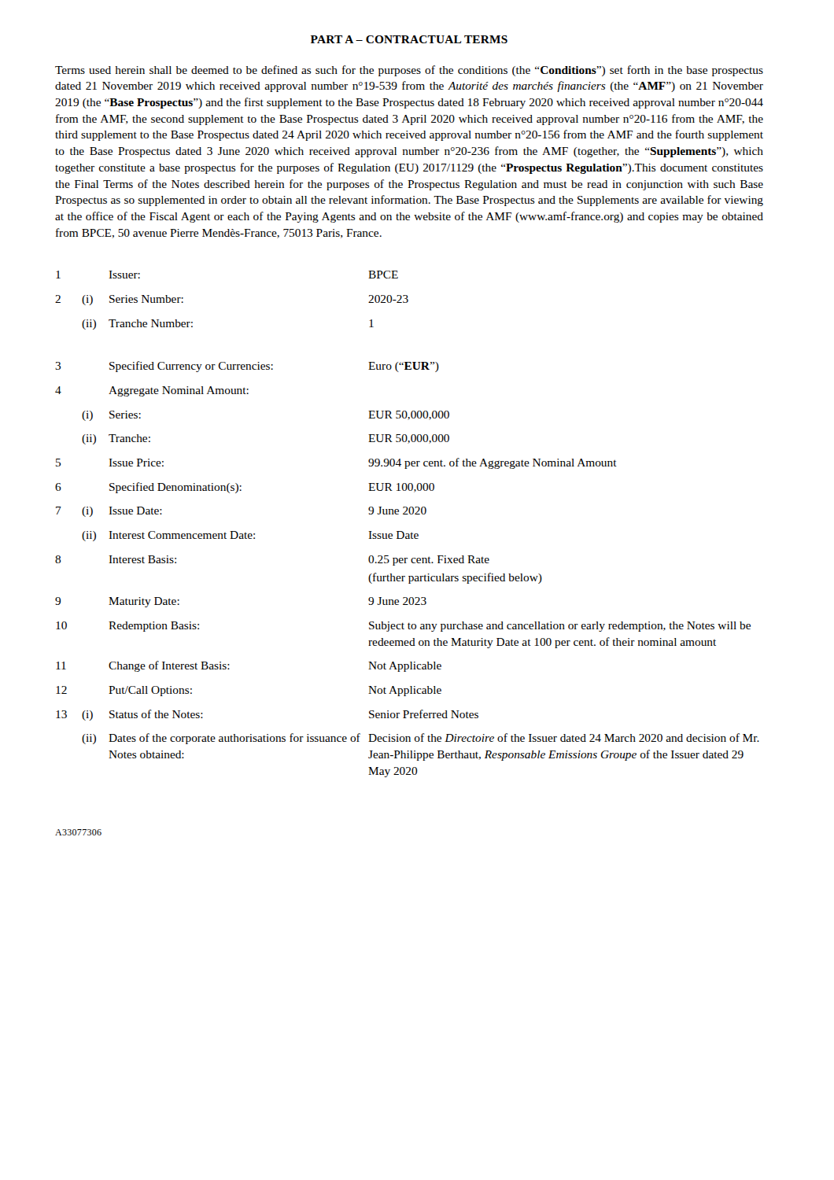PART A – CONTRACTUAL TERMS
Terms used herein shall be deemed to be defined as such for the purposes of the conditions (the “Conditions”) set forth in the base prospectus dated 21 November 2019 which received approval number n°19-539 from the Autorité des marchés financiers (the “AMF”) on 21 November 2019 (the “Base Prospectus”) and the first supplement to the Base Prospectus dated 18 February 2020 which received approval number n°20-044 from the AMF, the second supplement to the Base Prospectus dated 3 April 2020 which received approval number n°20-116 from the AMF, the third supplement to the Base Prospectus dated 24 April 2020 which received approval number n°20-156 from the AMF and the fourth supplement to the Base Prospectus dated 3 June 2020 which received approval number n°20-236 from the AMF (together, the “Supplements”), which together constitute a base prospectus for the purposes of Regulation (EU) 2017/1129 (the “Prospectus Regulation”).This document constitutes the Final Terms of the Notes described herein for the purposes of the Prospectus Regulation and must be read in conjunction with such Base Prospectus as so supplemented in order to obtain all the relevant information. The Base Prospectus and the Supplements are available for viewing at the office of the Fiscal Agent or each of the Paying Agents and on the website of the AMF (www.amf-france.org) and copies may be obtained from BPCE, 50 avenue Pierre Mendès-France, 75013 Paris, France.
| 1 | | Issuer: | BPCE |
| 2 | (i) | Series Number: | 2020-23 |
| | (ii) | Tranche Number: | 1 |
| 3 | | Specified Currency or Currencies: | Euro (“ EUR ”) |
| 4 | | Aggregate Nominal Amount: | |
| | (i) | Series: | EUR 50,000,000 |
| | (ii) | Tranche: | EUR 50,000,000 |
| 5 | | Issue Price: | 99.904 per cent. of the Aggregate Nominal Amount |
| 6 | | Specified Denomination(s): | EUR 100,000 |
| 7 | (i) | Issue Date: | 9 June 2020 |
| | (ii) | Interest Commencement Date: | Issue Date |
| 8 | | Interest Basis: | 0.25 per cent. Fixed Rate (further particulars specified below) |
| 9 | | Maturity Date: | 9 June 2023 |
| 10 | | Redemption Basis: | Subject to any purchase and cancellation or early redemption, the Notes will be redeemed on the Maturity Date at 100 per cent. of their nominal amount |
| 11 | | Change of Interest Basis: | Not Applicable |
| 12 | | Put/Call Options: | Not Applicable |
| 13 | (i) | Status of the Notes: | Senior Preferred Notes |
| | (ii) | Dates of the corporate authorisations for issuance of Notes obtained: | Decision of the Directoire of the Issuer dated 24 March 2020 and decision of Mr. Jean-Philippe Berthaut, Responsable Emissions Groupe of the Issuer dated 29 May 2020 |
A33077306